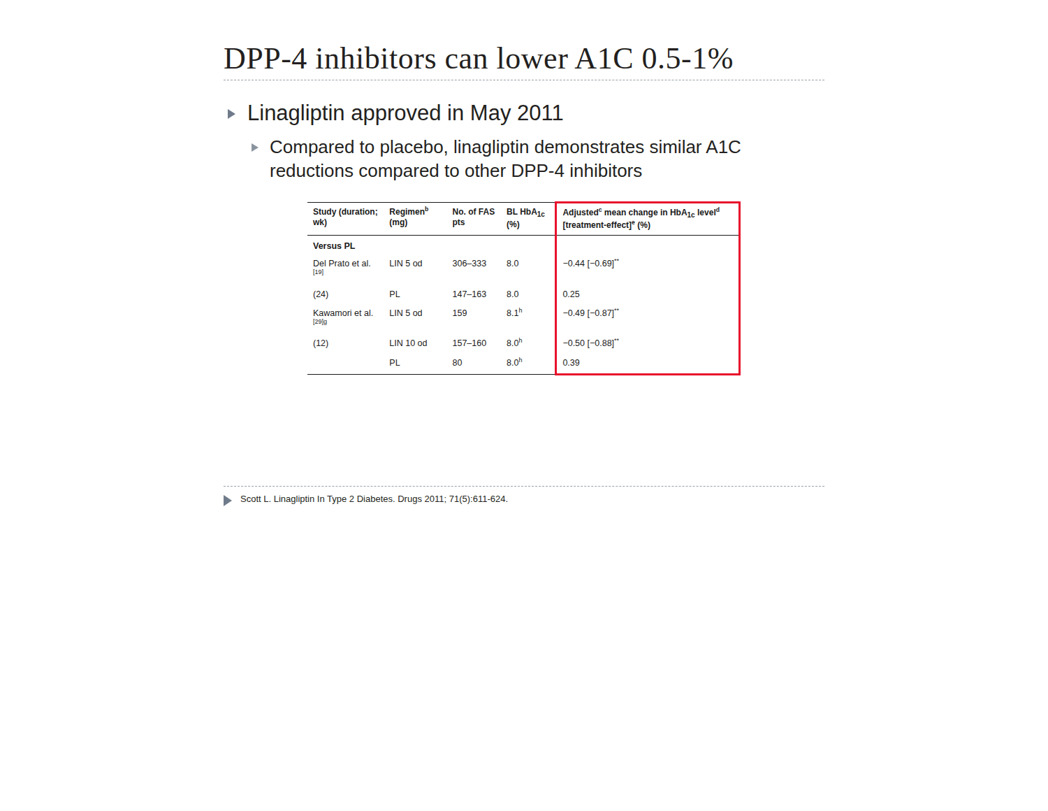DPP-4 inhibitors can lower A1C 0.5-1%
Linagliptin approved in May 2011
Compared to placebo, linagliptin demonstrates similar A1C reductions compared to other DPP-4 inhibitors
| Study (duration; wk) | Regimen b (mg) | No. of FAS pts | BL HbA 1c (%) | Adjusted c mean change in HbA 1c level d [treatment-effect] e (%) |
| --- | --- | --- | --- | --- |
| Versus PL | |
| Del Prato et al. [19] | LIN 5 od | 306–333 | 8.0 | −0.44 [−0.69] ** |
| (24) | PL | 147–163 | 8.0 | 0.25 |
| Kawamori et al. [29]g | LIN 5 od | 159 | 8.1 h | −0.49 [−0.87] ** |
| (12) | LIN 10 od | 157–160 | 8.0 h | −0.50 [−0.88] ** |
| | PL | 80 | 8.0 h | 0.39 |
Scott L. Linagliptin In Type 2 Diabetes. Drugs 2011; 71(5):611-624.